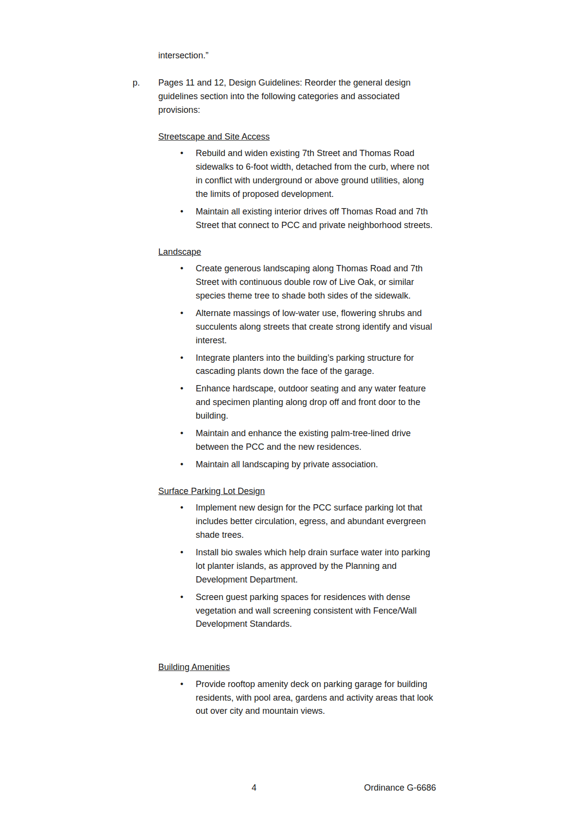intersection.”
p.
Pages 11 and 12, Design Guidelines: Reorder the general design guidelines section into the following categories and associated provisions:
Streetscape and Site Access
Rebuild and widen existing 7th Street and Thomas Road sidewalks to 6-foot width, detached from the curb, where not in conflict with underground or above ground utilities, along the limits of proposed development.
Maintain all existing interior drives off Thomas Road and 7th Street that connect to PCC and private neighborhood streets.
Landscape
Create generous landscaping along Thomas Road and 7th Street with continuous double row of Live Oak, or similar species theme tree to shade both sides of the sidewalk.
Alternate massings of low-water use, flowering shrubs and succulents along streets that create strong identify and visual interest.
Integrate planters into the building’s parking structure for cascading plants down the face of the garage.
Enhance hardscape, outdoor seating and any water feature and specimen planting along drop off and front door to the building.
Maintain and enhance the existing palm-tree-lined drive between the PCC and the new residences.
Maintain all landscaping by private association.
Surface Parking Lot Design
Implement new design for the PCC surface parking lot that includes better circulation, egress, and abundant evergreen shade trees.
Install bio swales which help drain surface water into parking lot planter islands, as approved by the Planning and Development Department.
Screen guest parking spaces for residences with dense vegetation and wall screening consistent with Fence/Wall Development Standards.
Building Amenities
Provide rooftop amenity deck on parking garage for building residents, with pool area, gardens and activity areas that look out over city and mountain views.
4 Ordinance G-6686